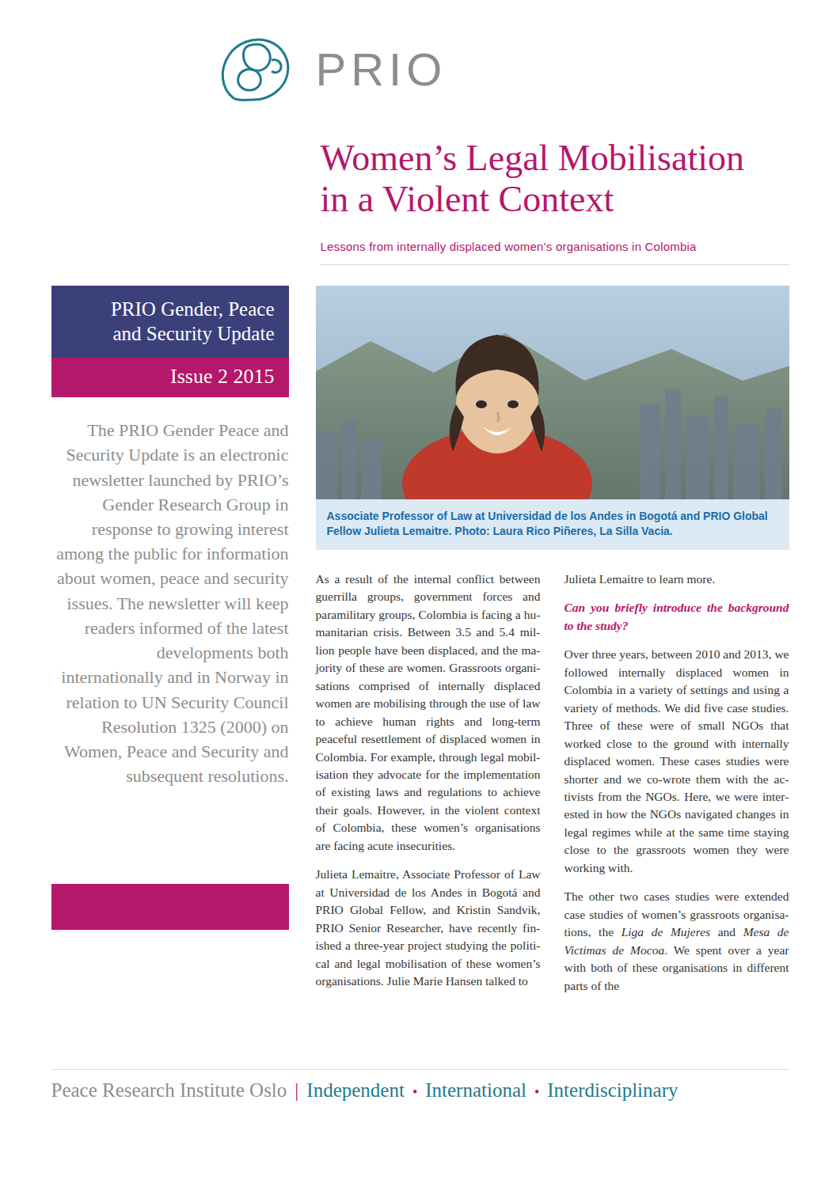PRIO
Women’s Legal Mobilisation
in a Violent Context
Lessons from internally displaced women’s organisations in Colombia
PRIO Gender, Peace
and Security Update Issue 2 2015
The PRIO Gender Peace and Security Update is an electronic newsletter launched by PRIO’s Gender Research Group in response to growing interest among the public for information about women, peace and security issues. The newsletter will keep readers informed of the latest developments both internationally and in Norway in relation to UN Security Council Resolution 1325 (2000) on Women, Peace and Security and subsequent resolutions.
Associate Professor of Law at Universidad de los Andes in Bogotá and PRIO Global Fellow Julieta Lemaitre. Photo: Laura Rico Piñeres, La Silla Vacia.
As a result of the internal conflict between guerrilla groups, government forces and paramilitary groups, Colombia is facing a humanitarian crisis. Between 3.5 and 5.4 million people have been displaced, and the majority of these are women. Grassroots organisations comprised of internally displaced women are mobilising through the use of law to achieve human rights and long-term peaceful resettlement of displaced women in Colombia. For example, through legal mobilisation they advocate for the implementation of existing laws and regulations to achieve their goals. However, in the violent context of Colombia, these women’s organisations are facing acute insecurities.
Julieta Lemaitre, Associate Professor of Law at Universidad de los Andes in Bogotá and PRIO Global Fellow, and Kristin Sandvik, PRIO Senior Researcher, have recently finished a three-year project studying the political and legal mobilisation of these women’s organisations. Julie Marie Hansen talked to
Julieta Lemaitre to learn more.
Can you briefly introduce the background to the study?
Over three years, between 2010 and 2013, we followed internally displaced women in Colombia in a variety of settings and using a variety of methods. We did five case studies. Three of these were of small NGOs that worked close to the ground with internally displaced women. These cases studies were shorter and we co-wrote them with the activists from the NGOs. Here, we were interested in how the NGOs navigated changes in legal regimes while at the same time staying close to the grassroots women they were working with.
The other two cases studies were extended case studies of women’s grassroots organisations, the Liga de Mujeres and Mesa de Victimas de Mocoa. We spent over a year with both of these organisations in different parts of the
Peace Research Institute Oslo | Independent • International • Interdisciplinary